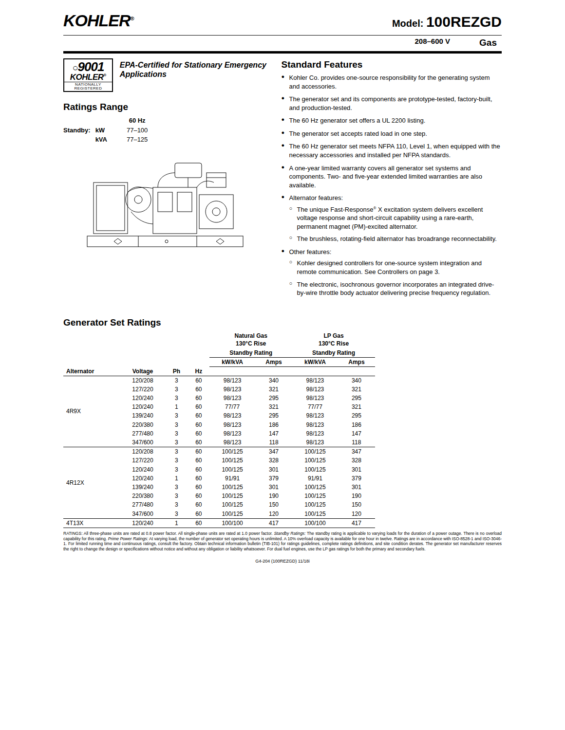KOHLER®
Model: 100REZGD
208–600 V Gas
○9001
KOHLER®
NATIONALLY REGISTERED
EPA-Certified for Stationary Emergency Applications
Ratings Range
| | | 60 Hz |
| Standby: | kW | 77–100 |
| | kVA | 77–125 |
Standard Features
Kohler Co. provides one-source responsibility for the generating system and accessories.
The generator set and its components are prototype-tested, factory-built, and production-tested.
The 60 Hz generator set offers a UL 2200 listing.
The generator set accepts rated load in one step.
The 60 Hz generator set meets NFPA 110, Level 1, when equipped with the necessary accessories and installed per NFPA standards.
A one-year limited warranty covers all generator set systems and components. Two- and five-year extended limited warranties are also available.
Alternator features:
The unique Fast-Response® X excitation system delivers excellent voltage response and short-circuit capability using a rare-earth, permanent magnet (PM)-excited alternator.
The brushless, rotating-field alternator has broadrange reconnectability.
Other features:
Kohler designed controllers for one-source system integration and remote communication. See Controllers on page 3.
The electronic, isochronous governor incorporates an integrated drive-by-wire throttle body actuator delivering precise frequency regulation.
Generator Set Ratings
| | | | | Natural Gas 130°C Rise | LP Gas 130°C Rise |
| --- | --- | --- | --- | --- | --- |
| Standby Rating | Standby Rating |
| kW/kVA | Amps | kW/kVA | Amps |
| Alternator | Voltage | Ph | Hz | | | | |
| 4R9X | 120/208 | 3 | 60 | 98/123 | 340 | 98/123 | 340 |
| 127/220 | 3 | 60 | 98/123 | 321 | 98/123 | 321 |
| 120/240 | 3 | 60 | 98/123 | 295 | 98/123 | 295 |
| 120/240 | 1 | 60 | 77/77 | 321 | 77/77 | 321 |
| 139/240 | 3 | 60 | 98/123 | 295 | 98/123 | 295 |
| 220/380 | 3 | 60 | 98/123 | 186 | 98/123 | 186 |
| 277/480 | 3 | 60 | 98/123 | 147 | 98/123 | 147 |
| 347/600 | 3 | 60 | 98/123 | 118 | 98/123 | 118 |
| 4R12X | 120/208 | 3 | 60 | 100/125 | 347 | 100/125 | 347 |
| 127/220 | 3 | 60 | 100/125 | 328 | 100/125 | 328 |
| 120/240 | 3 | 60 | 100/125 | 301 | 100/125 | 301 |
| 120/240 | 1 | 60 | 91/91 | 379 | 91/91 | 379 |
| 139/240 | 3 | 60 | 100/125 | 301 | 100/125 | 301 |
| 220/380 | 3 | 60 | 100/125 | 190 | 100/125 | 190 |
| 277/480 | 3 | 60 | 100/125 | 150 | 100/125 | 150 |
| 347/600 | 3 | 60 | 100/125 | 120 | 100/125 | 120 |
| 4T13X | 120/240 | 1 | 60 | 100/100 | 417 | 100/100 | 417 |
RATINGS: All three-phase units are rated at 0.8 power factor. All single-phase units are rated at 1.0 power factor. Standby Ratings: The standby rating is applicable to varying loads for the duration of a power outage. There is no overload capability for this rating. Prime Power Ratings: At varying load, the number of generator set operating hours is unlimited. A 10% overload capacity is available for one hour in twelve. Ratings are in accordance with ISO-8528-1 and ISO-3046-1. For limited running time and continuous ratings, consult the factory. Obtain technical information bulletin (TIB-101) for ratings guidelines, complete ratings definitions, and site condition derates. The generator set manufacturer reserves the right to change the design or specifications without notice and without any obligation or liability whatsoever. For dual fuel engines, use the LP gas ratings for both the primary and secondary fuels.
G4-204 (100REZGD) 11/18i